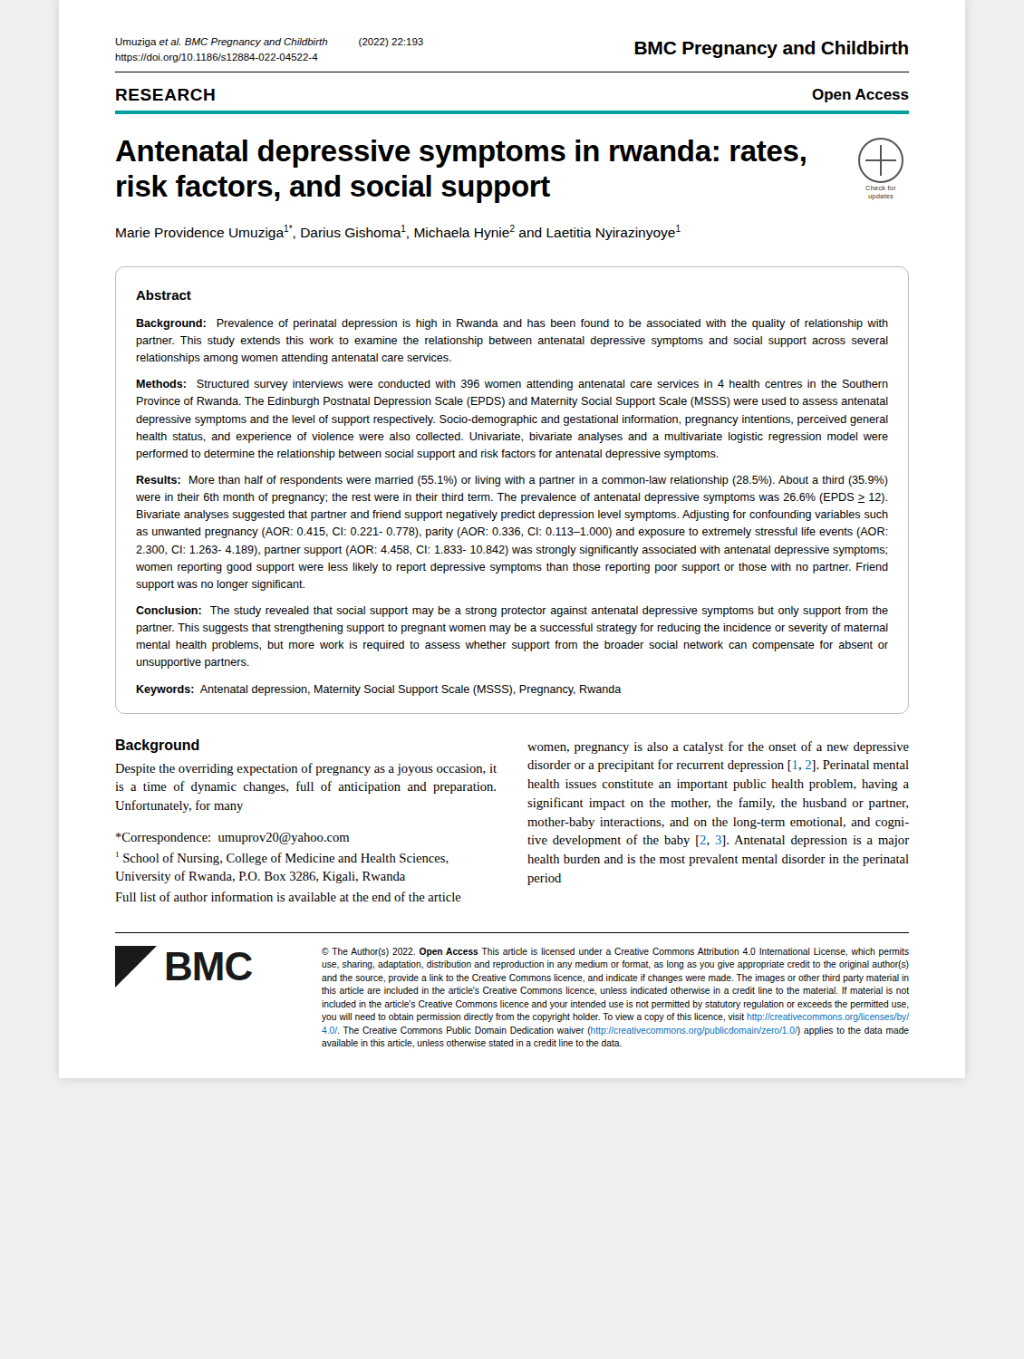Umuziga et al. BMC Pregnancy and Childbirth(2022) 22:193
https://doi.org/10.1186/s12884-022-04522-4
BMC Pregnancy and Childbirth
RESEARCH
Open Access
Antenatal depressive symptoms in rwanda: rates, risk factors, and social support
Check for
updates
Marie Providence Umuziga1*, Darius Gishoma1, Michaela Hynie2 and Laetitia Nyirazinyoye1
Abstract
Background: Prevalence of perinatal depression is high in Rwanda and has been found to be associated with the quality of relationship with partner. This study extends this work to examine the relationship between antenatal depressive symptoms and social support across several relationships among women attending antenatal care services.
Methods: Structured survey interviews were conducted with 396 women attending antenatal care services in 4 health centres in the Southern Province of Rwanda. The Edinburgh Postnatal Depression Scale (EPDS) and Maternity Social Support Scale (MSSS) were used to assess antenatal depressive symptoms and the level of support respectively. Socio-demographic and gestational information, pregnancy intentions, perceived general health status, and experience of violence were also collected. Univariate, bivariate analyses and a multivariate logistic regression model were performed to determine the relationship between social support and risk factors for antenatal depressive symptoms.
Results: More than half of respondents were married (55.1%) or living with a partner in a common-law relationship (28.5%). About a third (35.9%) were in their 6th month of pregnancy; the rest were in their third term. The prevalence of antenatal depressive symptoms was 26.6% (EPDS > 12). Bivariate analyses suggested that partner and friend support negatively predict depression level symptoms. Adjusting for confounding variables such as unwanted pregnancy (AOR: 0.415, CI: 0.221- 0.778), parity (AOR: 0.336, CI: 0.113–1.000) and exposure to extremely stressful life events (AOR: 2.300, CI: 1.263- 4.189), partner support (AOR: 4.458, CI: 1.833- 10.842) was strongly significantly associated with antenatal depressive symptoms; women reporting good support were less likely to report depressive symptoms than those reporting poor support or those with no partner. Friend support was no longer significant.
Conclusion: The study revealed that social support may be a strong protector against antenatal depressive symptoms but only support from the partner. This suggests that strengthening support to pregnant women may be a successful strategy for reducing the incidence or severity of maternal mental health problems, but more work is required to assess whether support from the broader social network can compensate for absent or unsupportive partners.
Keywords: Antenatal depression, Maternity Social Support Scale (MSSS), Pregnancy, Rwanda
Background
Despite the overriding expectation of pregnancy as a joyous occasion, it is a time of dynamic changes, full of anticipation and preparation. Unfortunately, for many
*Correspondence: umuprov20@yahoo.com
1 School of Nursing, College of Medicine and Health Sciences, University of Rwanda, P.O. Box 3286, Kigali, Rwanda
Full list of author information is available at the end of the article
women, pregnancy is also a catalyst for the onset of a new depressive disorder or a precipitant for recurrent depression [1, 2]. Perinatal mental health issues constitute an important public health problem, having a significant impact on the mother, the family, the husband or partner, mother-baby interactions, and on the long-term emotional, and cognitive development of the baby [2, 3]. Antenatal depression is a major health burden and is the most prevalent mental disorder in the perinatal period
BMC
© The Author(s) 2022. Open Access This article is licensed under a Creative Commons Attribution 4.0 International License, which permits use, sharing, adaptation, distribution and reproduction in any medium or format, as long as you give appropriate credit to the original author(s) and the source, provide a link to the Creative Commons licence, and indicate if changes were made. The images or other third party material in this article are included in the article's Creative Commons licence, unless indicated otherwise in a credit line to the material. If material is not included in the article's Creative Commons licence and your intended use is not permitted by statutory regulation or exceeds the permitted use, you will need to obtain permission directly from the copyright holder. To view a copy of this licence, visit http://creativecommons.org/licenses/by/4.0/. The Creative Commons Public Domain Dedication waiver (http://creativecommons.org/publicdomain/zero/1.0/) applies to the data made available in this article, unless otherwise stated in a credit line to the data.